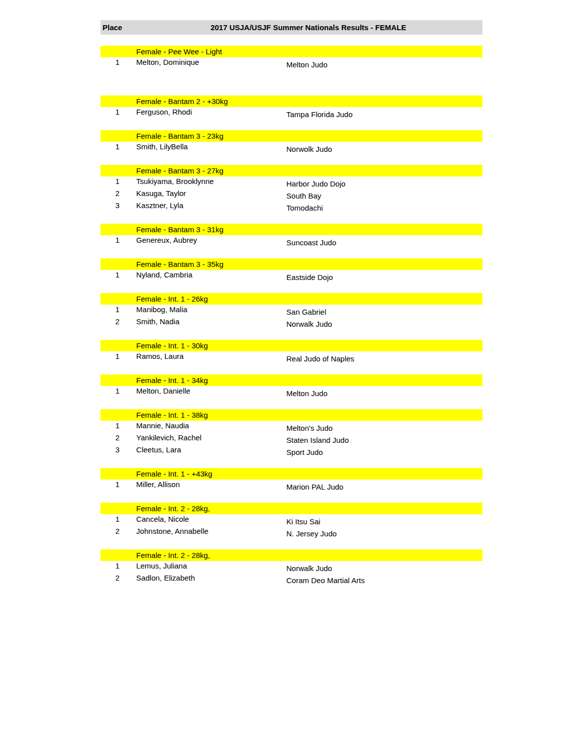| Place | 2017 USJA/USJF Summer Nationals Results - FEMALE |
| | Female - Pee Wee - Light |
| 1 | Melton, Dominique | Melton Judo |
| | Female - Bantam 2 - +30kg |
| 1 | Ferguson, Rhodi | Tampa Florida Judo |
| | Female - Bantam 3 - 23kg |
| 1 | Smith, LilyBella | Norwolk Judo |
| | Female - Bantam 3 - 27kg |
| 1 | Tsukiyama, Brooklynne | Harbor Judo Dojo |
| 2 | Kasuga, Taylor | South Bay |
| 3 | Kasztner, Lyla | Tomodachi |
| | Female - Bantam 3 - 31kg |
| 1 | Genereux, Aubrey | Suncoast Judo |
| | Female - Bantam 3 - 35kg |
| 1 | Nyland, Cambria | Eastside Dojo |
| | Female - Int. 1 - 26kg |
| 1 | Manibog, Malia | San Gabriel |
| 2 | Smith, Nadia | Norwalk Judo |
| | Female - Int. 1 - 30kg |
| 1 | Ramos, Laura | Real Judo of Naples |
| | Female - Int. 1 - 34kg |
| 1 | Melton, Danielle | Melton Judo |
| | Female - Int. 1 - 38kg |
| 1 | Mannie, Naudia | Melton's Judo |
| 2 | Yankilevich, Rachel | Staten Island Judo |
| 3 | Cleetus, Lara | Sport Judo |
| | Female - Int. 1 - +43kg |
| 1 | Miller, Allison | Marion PAL Judo |
| | Female - Int. 2 - 28kg, |
| 1 | Cancela, Nicole | Ki Itsu Sai |
| 2 | Johnstone, Annabelle | N. Jersey Judo |
| | Female - Int. 2 - 28kg, |
| 1 | Lemus, Juliana | Norwalk Judo |
| 2 | Sadlon, Elizabeth | Coram Deo Martial Arts |